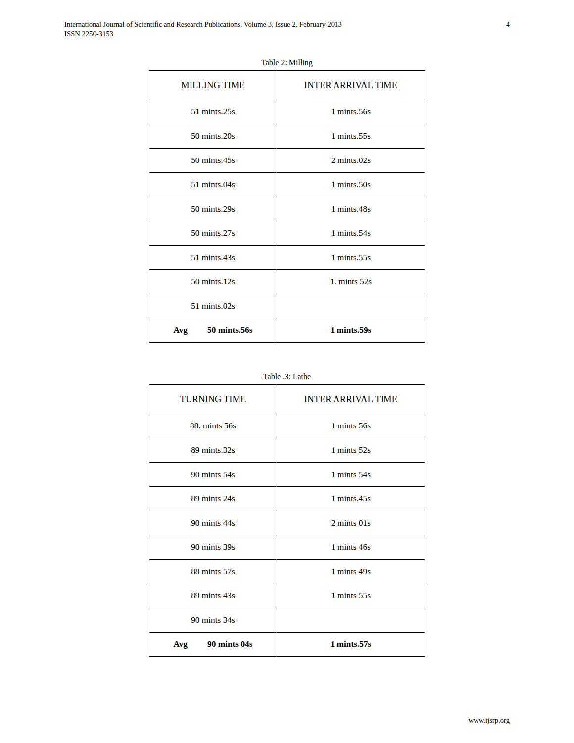4 International Journal of Scientific and Research Publications, Volume 3, Issue 2, February 2013 ISSN 2250-3153
Table 2: Milling
| MILLING TIME | INTER ARRIVAL TIME |
| --- | --- |
| 51 mints.25s | 1 mints.56s |
| 50 mints.20s | 1 mints.55s |
| 50 mints.45s | 2 mints.02s |
| 51 mints.04s | 1 mints.50s |
| 50 mints.29s | 1 mints.48s |
| 50 mints.27s | 1 mints.54s |
| 51 mints.43s | 1 mints.55s |
| 50 mints.12s | 1. mints 52s |
| 51 mints.02s | |
| Avg 50 mints.56s | 1 mints.59s |
Table .3: Lathe
| TURNING TIME | INTER ARRIVAL TIME |
| --- | --- |
| 88. mints 56s | 1 mints 56s |
| 89 mints.32s | 1 mints 52s |
| 90 mints 54s | 1 mints 54s |
| 89 mints 24s | 1 mints.45s |
| 90 mints 44s | 2 mints 01s |
| 90 mints 39s | 1 mints 46s |
| 88 mints 57s | 1 mints 49s |
| 89 mints 43s | 1 mints 55s |
| 90 mints 34s | |
| Avg 90 mints 04s | 1 mints.57s |
www.ijsrp.org